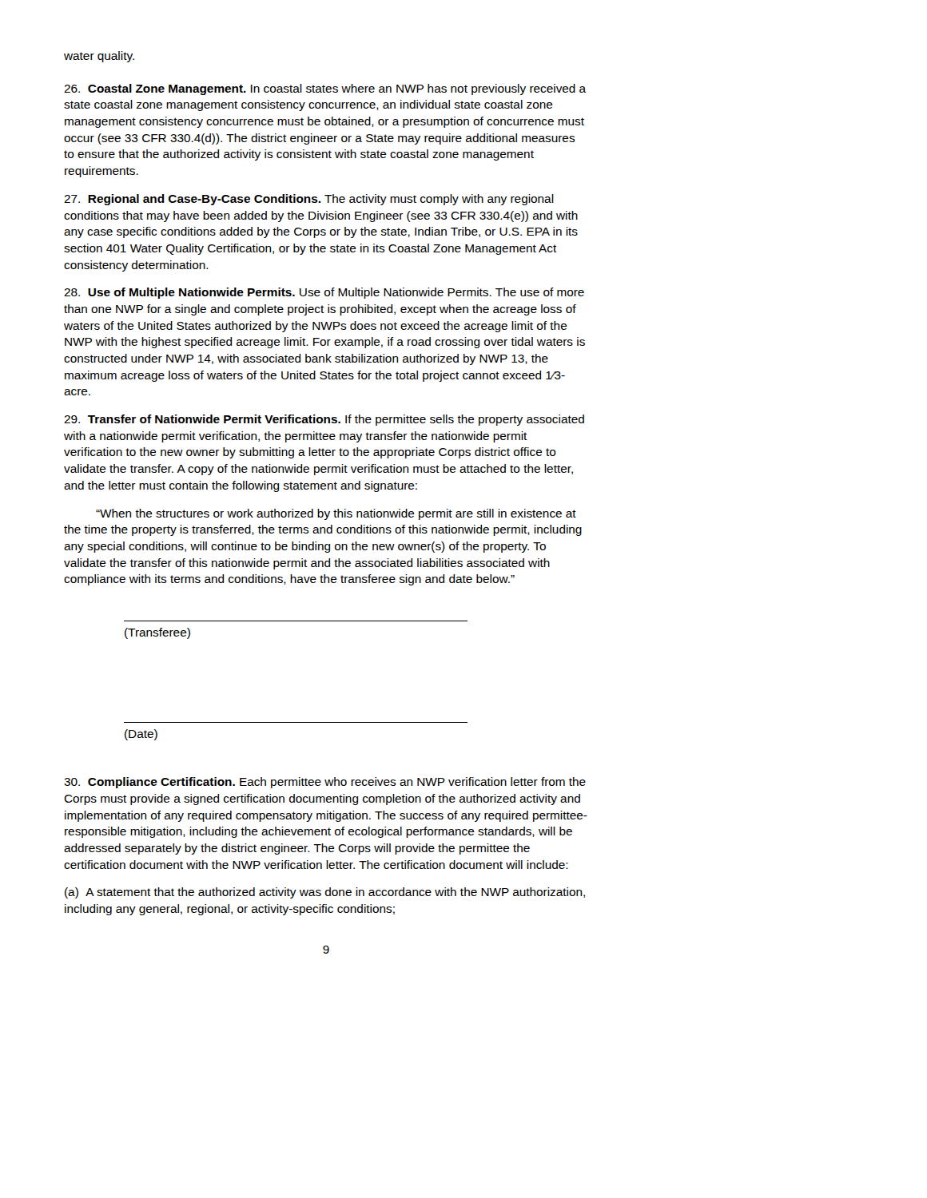water quality.
26. Coastal Zone Management. In coastal states where an NWP has not previously received a state coastal zone management consistency concurrence, an individual state coastal zone management consistency concurrence must be obtained, or a presumption of concurrence must occur (see 33 CFR 330.4(d)). The district engineer or a State may require additional measures to ensure that the authorized activity is consistent with state coastal zone management requirements.
27. Regional and Case-By-Case Conditions. The activity must comply with any regional conditions that may have been added by the Division Engineer (see 33 CFR 330.4(e)) and with any case specific conditions added by the Corps or by the state, Indian Tribe, or U.S. EPA in its section 401 Water Quality Certification, or by the state in its Coastal Zone Management Act consistency determination.
28. Use of Multiple Nationwide Permits. Use of Multiple Nationwide Permits. The use of more than one NWP for a single and complete project is prohibited, except when the acreage loss of waters of the United States authorized by the NWPs does not exceed the acreage limit of the NWP with the highest specified acreage limit. For example, if a road crossing over tidal waters is constructed under NWP 14, with associated bank stabilization authorized by NWP 13, the maximum acreage loss of waters of the United States for the total project cannot exceed 1⁄3- acre.
29. Transfer of Nationwide Permit Verifications. If the permittee sells the property associated with a nationwide permit verification, the permittee may transfer the nationwide permit verification to the new owner by submitting a letter to the appropriate Corps district office to validate the transfer. A copy of the nationwide permit verification must be attached to the letter, and the letter must contain the following statement and signature:
“When the structures or work authorized by this nationwide permit are still in existence at the time the property is transferred, the terms and conditions of this nationwide permit, including any special conditions, will continue to be binding on the new owner(s) of the property. To validate the transfer of this nationwide permit and the associated liabilities associated with compliance with its terms and conditions, have the transferee sign and date below.”
(Transferee)
(Date)
30. Compliance Certification. Each permittee who receives an NWP verification letter from the Corps must provide a signed certification documenting completion of the authorized activity and implementation of any required compensatory mitigation. The success of any required permittee-responsible mitigation, including the achievement of ecological performance standards, will be addressed separately by the district engineer. The Corps will provide the permittee the certification document with the NWP verification letter. The certification document will include:
(a) A statement that the authorized activity was done in accordance with the NWP authorization, including any general, regional, or activity-specific conditions;
9